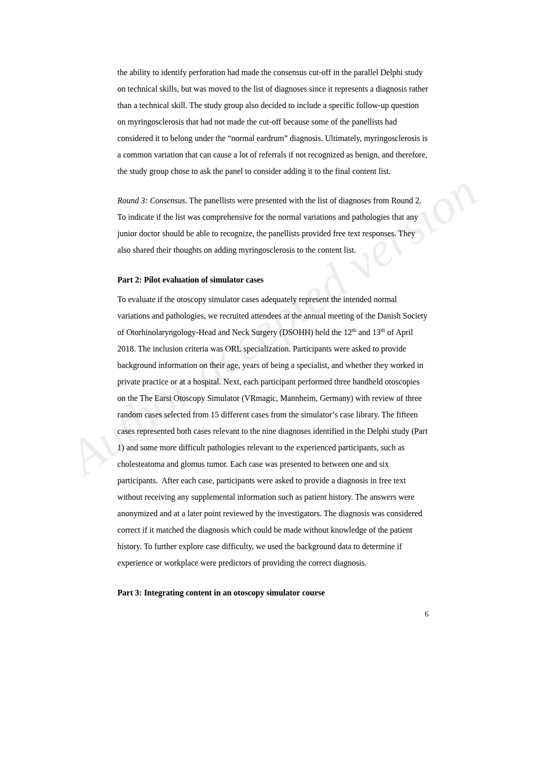Author accepted version
the ability to identify perforation had made the consensus cut-off in the parallel Delphi study on technical skills, but was moved to the list of diagnoses since it represents a diagnosis rather than a technical skill. The study group also decided to include a specific follow-up question on myringosclerosis that had not made the cut-off because some of the panellists had considered it to belong under the “normal eardrum” diagnosis. Ultimately, myringosclerosis is a common variation that can cause a lot of referrals if not recognized as benign, and therefore, the study group chose to ask the panel to consider adding it to the final content list.
Round 3: Consensus. The panellists were presented with the list of diagnoses from Round 2. To indicate if the list was comprehensive for the normal variations and pathologies that any junior doctor should be able to recognize, the panellists provided free text responses. They also shared their thoughts on adding myringosclerosis to the content list.
Part 2: Pilot evaluation of simulator cases
To evaluate if the otoscopy simulator cases adequately represent the intended normal variations and pathologies, we recruited attendees at the annual meeting of the Danish Society of Otorhinolaryngology-Head and Neck Surgery (DSOHH) held the 12th and 13th of April 2018. The inclusion criteria was ORL specialization. Participants were asked to provide background information on their age, years of being a specialist, and whether they worked in private practice or at a hospital. Next, each participant performed three handheld otoscopies on the The Earsi Otoscopy Simulator (VRmagic, Mannheim, Germany) with review of three random cases selected from 15 different cases from the simulator’s case library. The fifteen cases represented both cases relevant to the nine diagnoses identified in the Delphi study (Part 1) and some more difficult pathologies relevant to the experienced participants, such as cholesteatoma and glomus tumor. Each case was presented to between one and six participants. After each case, participants were asked to provide a diagnosis in free text without receiving any supplemental information such as patient history. The answers were anonymized and at a later point reviewed by the investigators. The diagnosis was considered correct if it matched the diagnosis which could be made without knowledge of the patient history. To further explore case difficulty, we used the background data to determine if experience or workplace were predictors of providing the correct diagnosis.
Part 3: Integrating content in an otoscopy simulator course
6